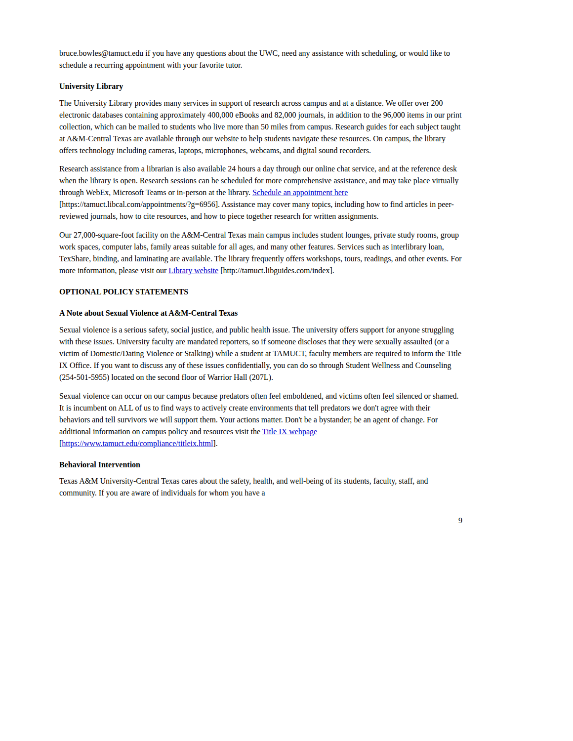bruce.bowles@tamuct.edu if you have any questions about the UWC, need any assistance with scheduling, or would like to schedule a recurring appointment with your favorite tutor.
University Library
The University Library provides many services in support of research across campus and at a distance. We offer over 200 electronic databases containing approximately 400,000 eBooks and 82,000 journals, in addition to the 96,000 items in our print collection, which can be mailed to students who live more than 50 miles from campus. Research guides for each subject taught at A&M-Central Texas are available through our website to help students navigate these resources. On campus, the library offers technology including cameras, laptops, microphones, webcams, and digital sound recorders.
Research assistance from a librarian is also available 24 hours a day through our online chat service, and at the reference desk when the library is open. Research sessions can be scheduled for more comprehensive assistance, and may take place virtually through WebEx, Microsoft Teams or in-person at the library. Schedule an appointment here [https://tamuct.libcal.com/appointments/?g=6956]. Assistance may cover many topics, including how to find articles in peer-reviewed journals, how to cite resources, and how to piece together research for written assignments.
Our 27,000-square-foot facility on the A&M-Central Texas main campus includes student lounges, private study rooms, group work spaces, computer labs, family areas suitable for all ages, and many other features. Services such as interlibrary loan, TexShare, binding, and laminating are available. The library frequently offers workshops, tours, readings, and other events. For more information, please visit our Library website [http://tamuct.libguides.com/index].
OPTIONAL POLICY STATEMENTS
A Note about Sexual Violence at A&M-Central Texas
Sexual violence is a serious safety, social justice, and public health issue. The university offers support for anyone struggling with these issues. University faculty are mandated reporters, so if someone discloses that they were sexually assaulted (or a victim of Domestic/Dating Violence or Stalking) while a student at TAMUCT, faculty members are required to inform the Title IX Office. If you want to discuss any of these issues confidentially, you can do so through Student Wellness and Counseling (254-501-5955) located on the second floor of Warrior Hall (207L).
Sexual violence can occur on our campus because predators often feel emboldened, and victims often feel silenced or shamed. It is incumbent on ALL of us to find ways to actively create environments that tell predators we don't agree with their behaviors and tell survivors we will support them. Your actions matter. Don't be a bystander; be an agent of change. For additional information on campus policy and resources visit the Title IX webpage [https://www.tamuct.edu/compliance/titleix.html].
Behavioral Intervention
Texas A&M University-Central Texas cares about the safety, health, and well-being of its students, faculty, staff, and community. If you are aware of individuals for whom you have a
9